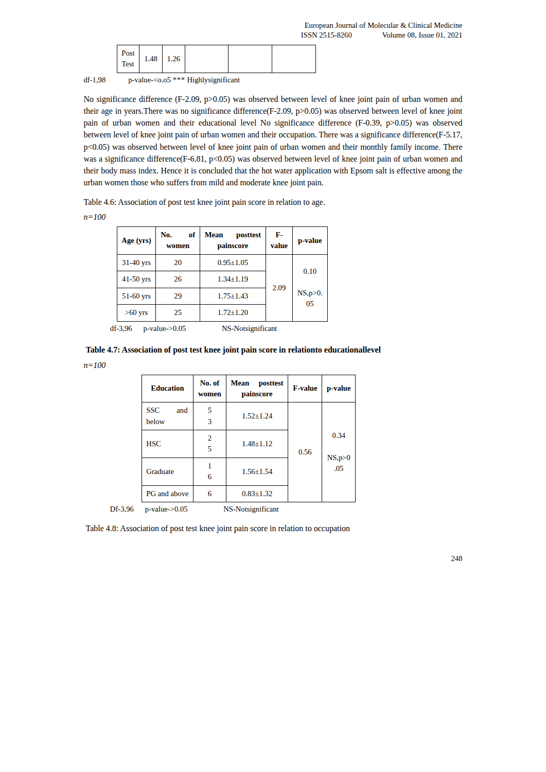European Journal of Molecular & Clinical Medicine
ISSN 2515-8260 Volume 08, Issue 01, 2021
| Post Test | 1.48 | 1.26 | | | |
df-1,98 p-value-<o.o5 *** Highlysignificant
No significance difference (F-2.09, p>0.05) was observed between level of knee joint pain of urban women and their age in years.There was no significance difference(F-2.09, p>0.05) was observed between level of knee joint pain of urban women and their educational level No significance difference (F-0.39, p>0.05) was observed between level of knee joint pain of urban women and their occupation. There was a significance difference(F-5.17, p<0.05) was observed between level of knee joint pain of urban women and their monthly family income. There was a significance difference(F-6.81, p<0.05) was observed between level of knee joint pain of urban women and their body mass index. Hence it is concluded that the hot water application with Epsom salt is effective among the urban women those who suffers from mild and moderate knee joint pain.
Table 4.6: Association of post test knee joint pain score in relation to age.
n=100
| Age (yrs) | No. of women | Mean posttest painscore | F- value | p-value |
| --- | --- | --- | --- | --- |
| 31-40 yrs | 20 | 0.95±1.05 | 2.09 | 0.10 NS,p>0. 05 |
| 41-50 yrs | 26 | 1.34±1.19 |
| 51-60 yrs | 29 | 1.75±1.43 |
| >60 yrs | 25 | 1.72±1.20 |
df-3,96 p-value->0.05 NS-Notsignificant
Table 4.7: Association of post test knee joint pain score in relationto educationallevel
n=100
| Education | No. of women | Mean posttest painscore | F-value | p-value |
| --- | --- | --- | --- | --- |
| SSC and below | 5 3 | 1.52±1.24 | 0.56 | 0.34 NS,p>0 .05 |
| HSC | 2 5 | 1.48±1.12 |
| Graduate | 1 6 | 1.56±1.54 |
| PG and above | 6 | 0.83±1.32 |
Df-3,96 p-value->0.05 NS-Notsignificant
Table 4.8: Association of post test knee joint pain score in relation to occupation
248